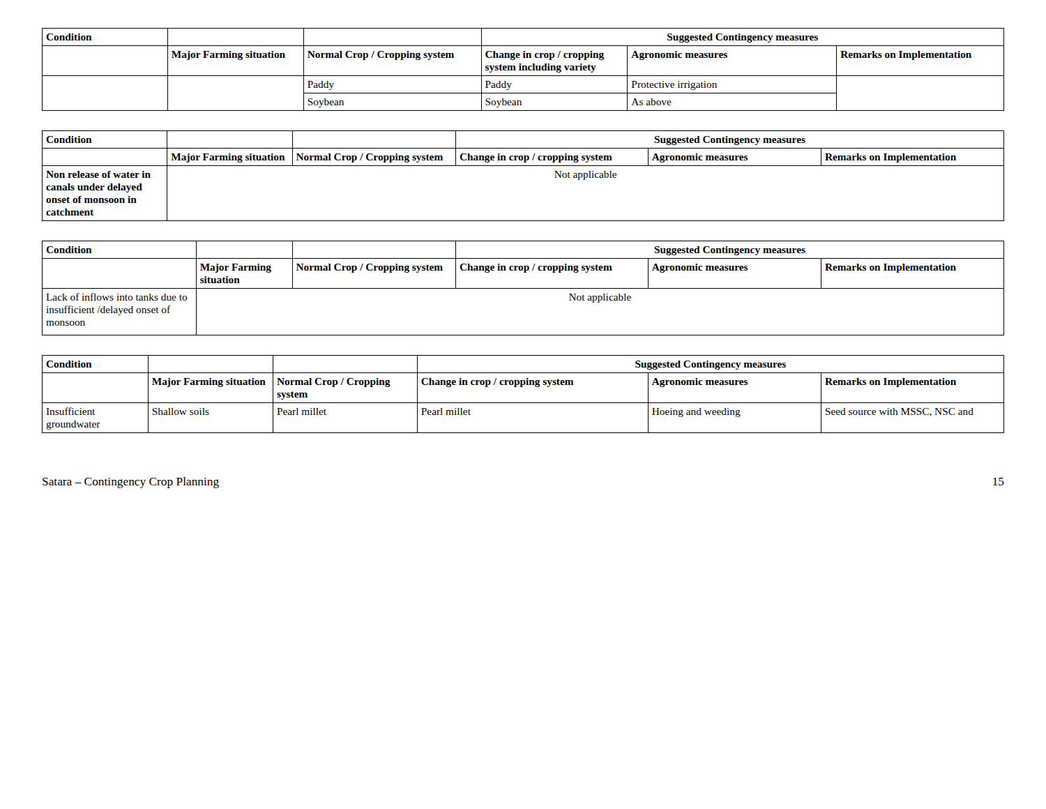| Condition | | | Suggested Contingency measures |
| | Major Farming situation | Normal Crop / Cropping system | Change in crop / cropping system including variety | Agronomic measures | Remarks on Implementation |
| | | Paddy | Paddy | Protective irrigation | |
| Soybean | Soybean | As above |
| Condition | | | Suggested Contingency measures |
| | Major Farming situation | Normal Crop / Cropping system | Change in crop / cropping system | Agronomic measures | Remarks on Implementation |
| Non release of water in canals under delayed onset of monsoon in catchment | Not applicable |
| Condition | | | Suggested Contingency measures |
| | Major Farming situation | Normal Crop / Cropping system | Change in crop / cropping system | Agronomic measures | Remarks on Implementation |
| Lack of inflows into tanks due to insufficient /delayed onset of monsoon | Not applicable |
| Condition | | | Suggested Contingency measures |
| | Major Farming situation | Normal Crop / Cropping system | Change in crop / cropping system | Agronomic measures | Remarks on Implementation |
| Insufficient groundwater | Shallow soils | Pearl millet | Pearl millet | Hoeing and weeding | Seed source with MSSC, NSC and |
Satara – Contingency Crop Planning 15